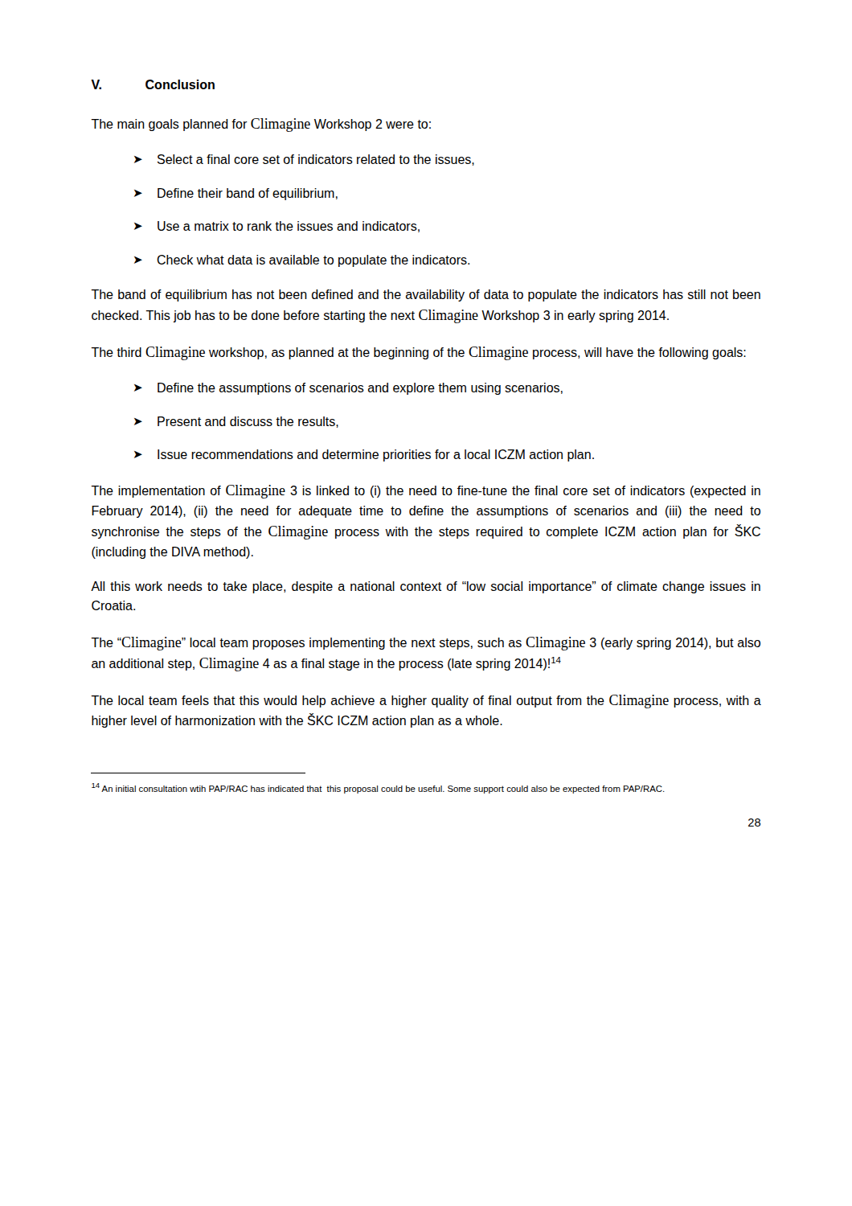V. Conclusion
The main goals planned for Climagine Workshop 2 were to:
Select a final core set of indicators related to the issues,
Define their band of equilibrium,
Use a matrix to rank the issues and indicators,
Check what data is available to populate the indicators.
The band of equilibrium has not been defined and the availability of data to populate the indicators has still not been checked. This job has to be done before starting the next Climagine Workshop 3 in early spring 2014.
The third Climagine workshop, as planned at the beginning of the Climagine process, will have the following goals:
Define the assumptions of scenarios and explore them using scenarios,
Present and discuss the results,
Issue recommendations and determine priorities for a local ICZM action plan.
The implementation of Climagine 3 is linked to (i) the need to fine-tune the final core set of indicators (expected in February 2014), (ii) the need for adequate time to define the assumptions of scenarios and (iii) the need to synchronise the steps of the Climagine process with the steps required to complete ICZM action plan for ŠKC (including the DIVA method).
All this work needs to take place, despite a national context of “low social importance” of climate change issues in Croatia.
The “Climagine” local team proposes implementing the next steps, such as Climagine 3 (early spring 2014), but also an additional step, Climagine 4 as a final stage in the process (late spring 2014)!14
The local team feels that this would help achieve a higher quality of final output from the Climagine process, with a higher level of harmonization with the ŠKC ICZM action plan as a whole.
14 An initial consultation wtih PAP/RAC has indicated that this proposal could be useful. Some support could also be expected from PAP/RAC.
28